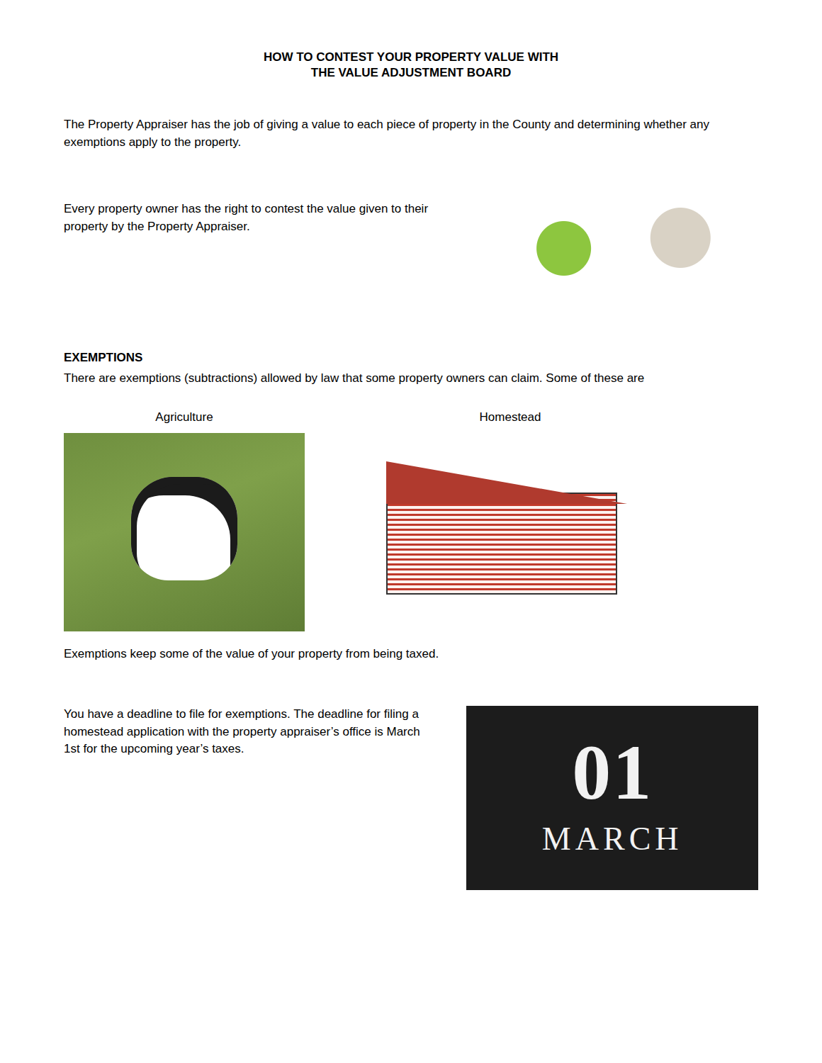How to Contest Your Property Value with
the Value Adjustment Board
The Property Appraiser has the job of giving a value to each piece of property in the County and determining whether any exemptions apply to the property.
Every property owner has the right to contest the value given to their property by the Property Appraiser.
Exemptions
There are exemptions (subtractions) allowed by law that some property owners can claim. Some of these are
Agriculture
Homestead
Exemptions keep some of the value of your property from being taxed.
You have a deadline to file for exemptions. The deadline for filing a homestead application with the property appraiser’s office is March 1st for the upcoming year’s taxes.
01 MARCH